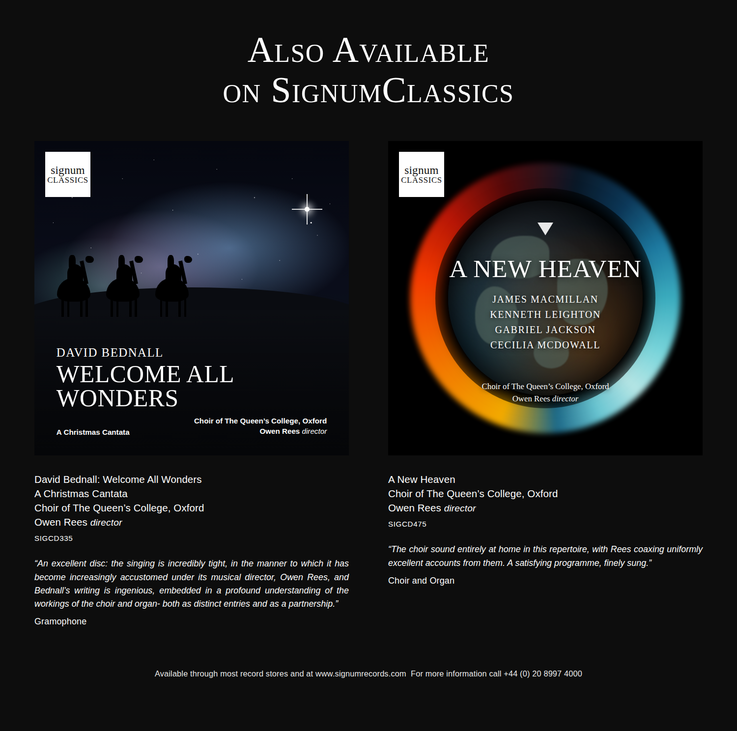Also Available
on Signum Classics
signum CLASSICS
DAVID BEDNALL
Welcome All
Wonders
A Christmas Cantata
Choir of The Queen’s College, Oxford
Owen Rees director
David Bednall: Welcome All Wonders
A Christmas Cantata
Choir of The Queen’s College, Oxford
Owen Rees director
SIGCD335
“An excellent disc: the singing is incredibly tight, in the manner to which it has become increasingly accustomed under its musical director, Owen Rees, and Bednall’s writing is ingenious, embedded in a profound understanding of the workings of the choir and organ- both as distinct entries and as a partnership.”
Gramophone
signum CLASSICS
A New Heaven
James MacMillan
Kenneth Leighton
Gabriel Jackson
Cecilia McDowall
Choir of The Queen’s College, Oxford
Owen Rees director
A New Heaven
Choir of The Queen’s College, Oxford
Owen Rees director
SIGCD475
“The choir sound entirely at home in this repertoire, with Rees coaxing uniformly excellent accounts from them. A satisfying programme, finely sung.”
Choir and Organ
Available through most record stores and at www.signumrecords.com For more information call +44 (0) 20 8997 4000